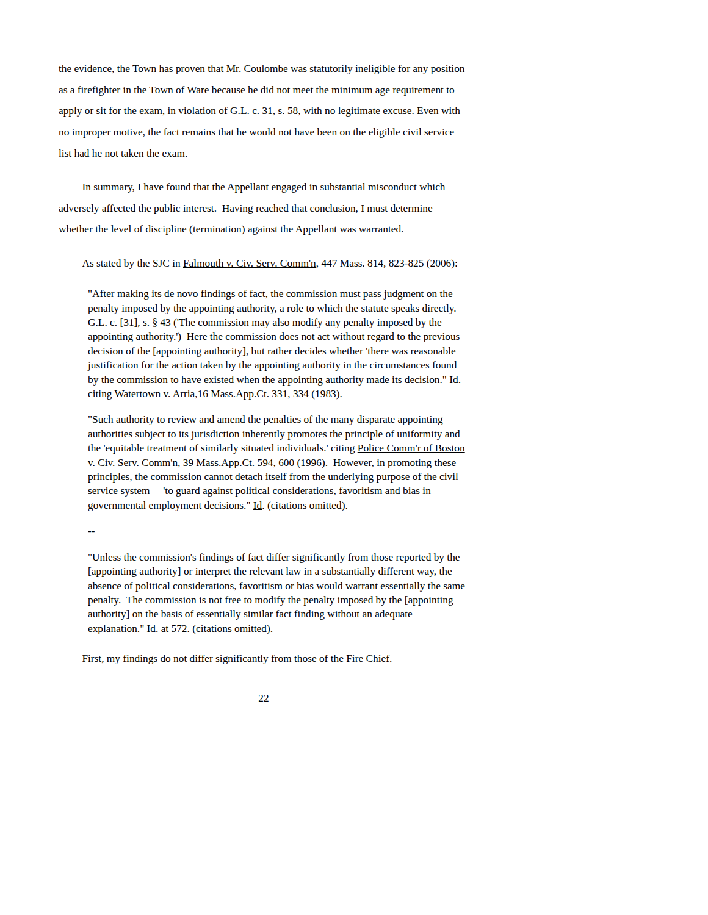the evidence, the Town has proven that Mr. Coulombe was statutorily ineligible for any position as a firefighter in the Town of Ware because he did not meet the minimum age requirement to apply or sit for the exam, in violation of G.L. c. 31, s. 58, with no legitimate excuse. Even with no improper motive, the fact remains that he would not have been on the eligible civil service list had he not taken the exam.
In summary, I have found that the Appellant engaged in substantial misconduct which adversely affected the public interest. Having reached that conclusion, I must determine whether the level of discipline (termination) against the Appellant was warranted.
As stated by the SJC in Falmouth v. Civ. Serv. Comm'n, 447 Mass. 814, 823-825 (2006):
"After making its de novo findings of fact, the commission must pass judgment on the penalty imposed by the appointing authority, a role to which the statute speaks directly. G.L. c. [31], s. § 43 ('The commission may also modify any penalty imposed by the appointing authority.') Here the commission does not act without regard to the previous decision of the [appointing authority], but rather decides whether 'there was reasonable justification for the action taken by the appointing authority in the circumstances found by the commission to have existed when the appointing authority made its decision." Id. citing Watertown v. Arria,16 Mass.App.Ct. 331, 334 (1983).
"Such authority to review and amend the penalties of the many disparate appointing authorities subject to its jurisdiction inherently promotes the principle of uniformity and the 'equitable treatment of similarly situated individuals.' citing Police Comm'r of Boston v. Civ. Serv. Comm'n, 39 Mass.App.Ct. 594, 600 (1996). However, in promoting these principles, the commission cannot detach itself from the underlying purpose of the civil service system— 'to guard against political considerations, favoritism and bias in governmental employment decisions." Id. (citations omitted).
--
"Unless the commission's findings of fact differ significantly from those reported by the [appointing authority] or interpret the relevant law in a substantially different way, the absence of political considerations, favoritism or bias would warrant essentially the same penalty. The commission is not free to modify the penalty imposed by the [appointing authority] on the basis of essentially similar fact finding without an adequate explanation." Id. at 572. (citations omitted).
First, my findings do not differ significantly from those of the Fire Chief.
22